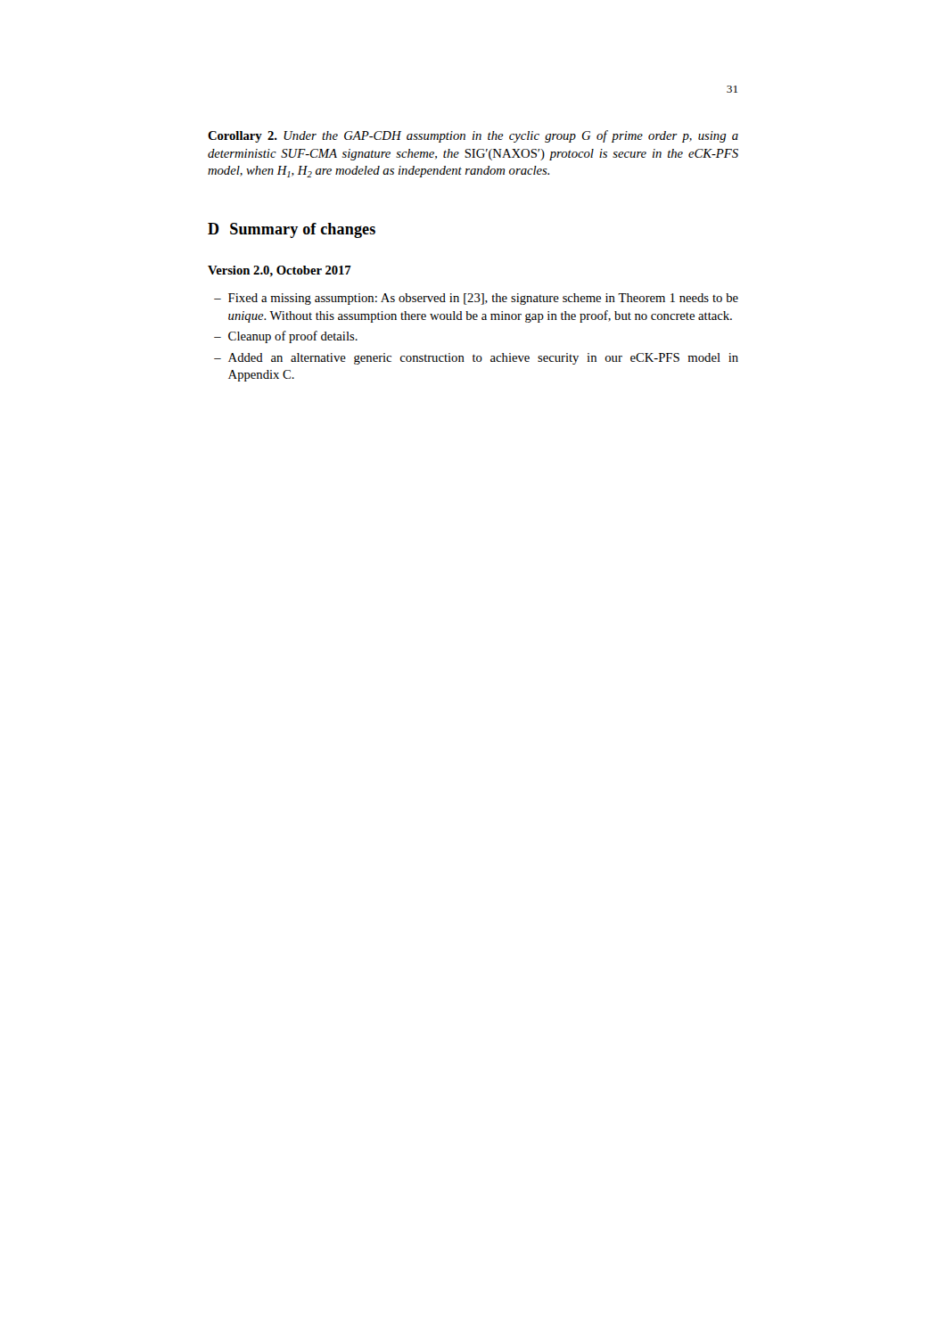31
Corollary 2. Under the GAP-CDH assumption in the cyclic group G of prime order p, using a deterministic SUF-CMA signature scheme, the SIG′(NAXOS′) protocol is secure in the eCK-PFS model, when H1, H2 are modeled as independent random oracles.
DSummary of changes
Version 2.0, October 2017
Fixed a missing assumption: As observed in [23], the signature scheme in Theorem 1 needs to be unique. Without this assumption there would be a minor gap in the proof, but no concrete attack.
Cleanup of proof details.
Added an alternative generic construction to achieve security in our eCK-PFS model in Appendix C.